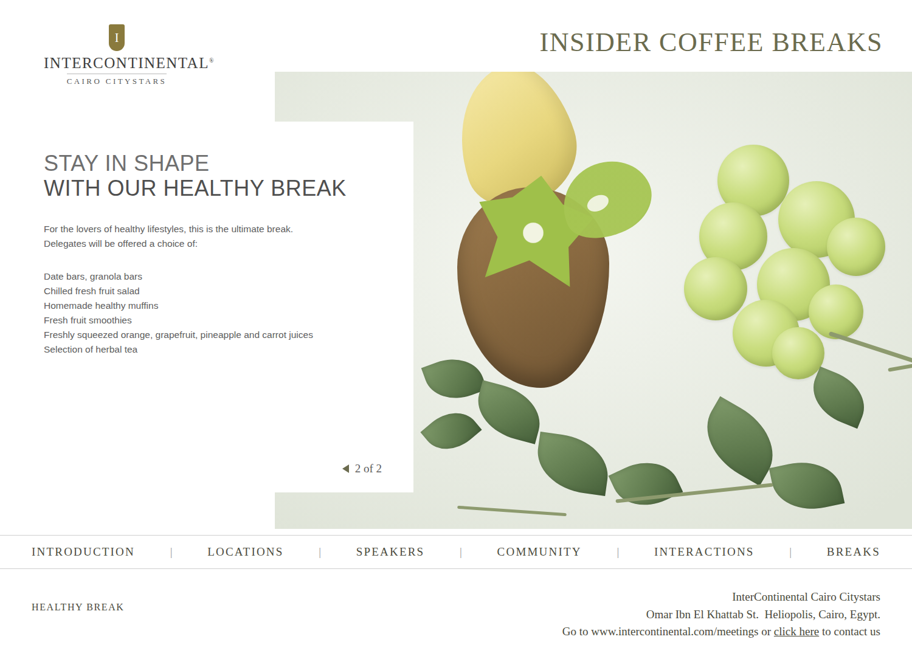INTERCONTINENTAL®
CAIRO CITYSTARS
INSIDER COFFEE BREAKS
STAY IN SHAPE WITH OUR HEALTHY BREAK
For the lovers of healthy lifestyles, this is the ultimate break.
Delegates will be offered a choice of:
Date bars, granola bars
Chilled fresh fruit salad
Homemade healthy muffins
Fresh fruit smoothies
Freshly squeezed orange, grapefruit, pineapple and carrot juices
Selection of herbal tea
2 of 2
INTRODUCTION
|
LOCATIONS
|
SPEAKERS
|
COMMUNITY
|
INTERACTIONS
|
BREAKS
HEALTHY BREAK
InterContinental Cairo Citystars
Omar Ibn El Khattab St. Heliopolis, Cairo, Egypt.
Go to www.intercontinental.com/meetings or click here to contact us